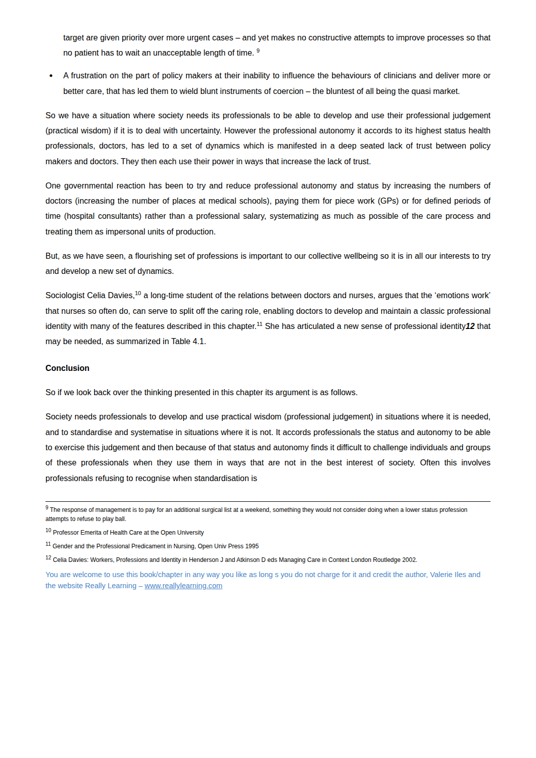target are given priority over more urgent cases – and yet makes no constructive attempts to improve processes so that no patient has to wait an unacceptable length of time. 9
A frustration on the part of policy makers at their inability to influence the behaviours of clinicians and deliver more or better care, that has led them to wield blunt instruments of coercion – the bluntest of all being the quasi market.
So we have a situation where society needs its professionals to be able to develop and use their professional judgement (practical wisdom) if it is to deal with uncertainty. However the professional autonomy it accords to its highest status health professionals, doctors, has led to a set of dynamics which is manifested in a deep seated lack of trust between policy makers and doctors. They then each use their power in ways that increase the lack of trust.
One governmental reaction has been to try and reduce professional autonomy and status by increasing the numbers of doctors (increasing the number of places at medical schools), paying them for piece work (GPs) or for defined periods of time (hospital consultants) rather than a professional salary, systematizing as much as possible of the care process and treating them as impersonal units of production.
But, as we have seen, a flourishing set of professions is important to our collective wellbeing so it is in all our interests to try and develop a new set of dynamics.
Sociologist Celia Davies,10 a long-time student of the relations between doctors and nurses, argues that the ‘emotions work’ that nurses so often do, can serve to split off the caring role, enabling doctors to develop and maintain a classic professional identity with many of the features described in this chapter.11 She has articulated a new sense of professional identity12 that may be needed, as summarized in Table 4.1.
Conclusion
So if we look back over the thinking presented in this chapter its argument is as follows.
Society needs professionals to develop and use practical wisdom (professional judgement) in situations where it is needed, and to standardise and systematise in situations where it is not. It accords professionals the status and autonomy to be able to exercise this judgement and then because of that status and autonomy finds it difficult to challenge individuals and groups of these professionals when they use them in ways that are not in the best interest of society. Often this involves professionals refusing to recognise when standardisation is
9 The response of management is to pay for an additional surgical list at a weekend, something they would not consider doing when a lower status profession attempts to refuse to play ball.
10 Professor Emerita of Health Care at the Open University
11 Gender and the Professional Predicament in Nursing, Open Univ Press 1995
12 Celia Davies: Workers, Professions and Identity in Henderson J and Atkinson D eds Managing Care in Context London Routledge 2002.
You are welcome to use this book/chapter in any way you like as long s you do not charge for it and credit the author, Valerie Iles and the website Really Learning – www.reallylearning.com